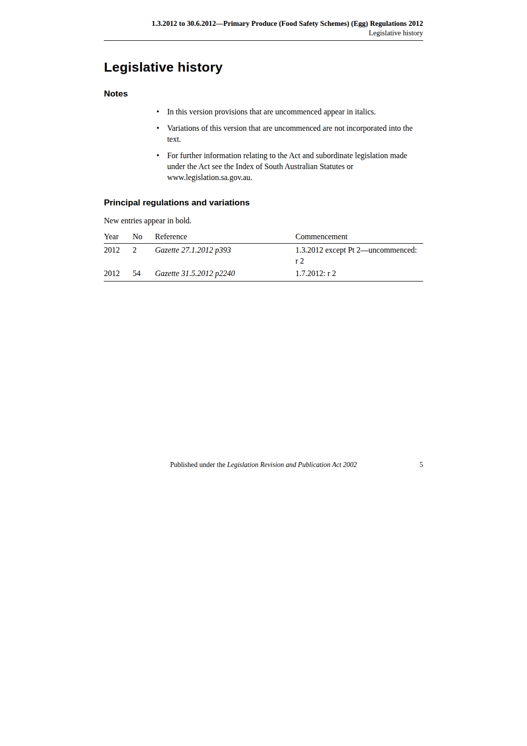1.3.2012 to 30.6.2012—Primary Produce (Food Safety Schemes) (Egg) Regulations 2012
Legislative history
Legislative history
Notes
In this version provisions that are uncommenced appear in italics.
Variations of this version that are uncommenced are not incorporated into the text.
For further information relating to the Act and subordinate legislation made under the Act see the Index of South Australian Statutes or www.legislation.sa.gov.au.
Principal regulations and variations
New entries appear in bold.
| Year | No | Reference | Commencement |
| --- | --- | --- | --- |
| 2012 | 2 | Gazette 27.1.2012 p393 | 1.3.2012 except Pt 2—uncommenced: r 2 |
| 2012 | 54 | Gazette 31.5.2012 p2240 | 1.7.2012: r 2 |
Published under the Legislation Revision and Publication Act 2002
5